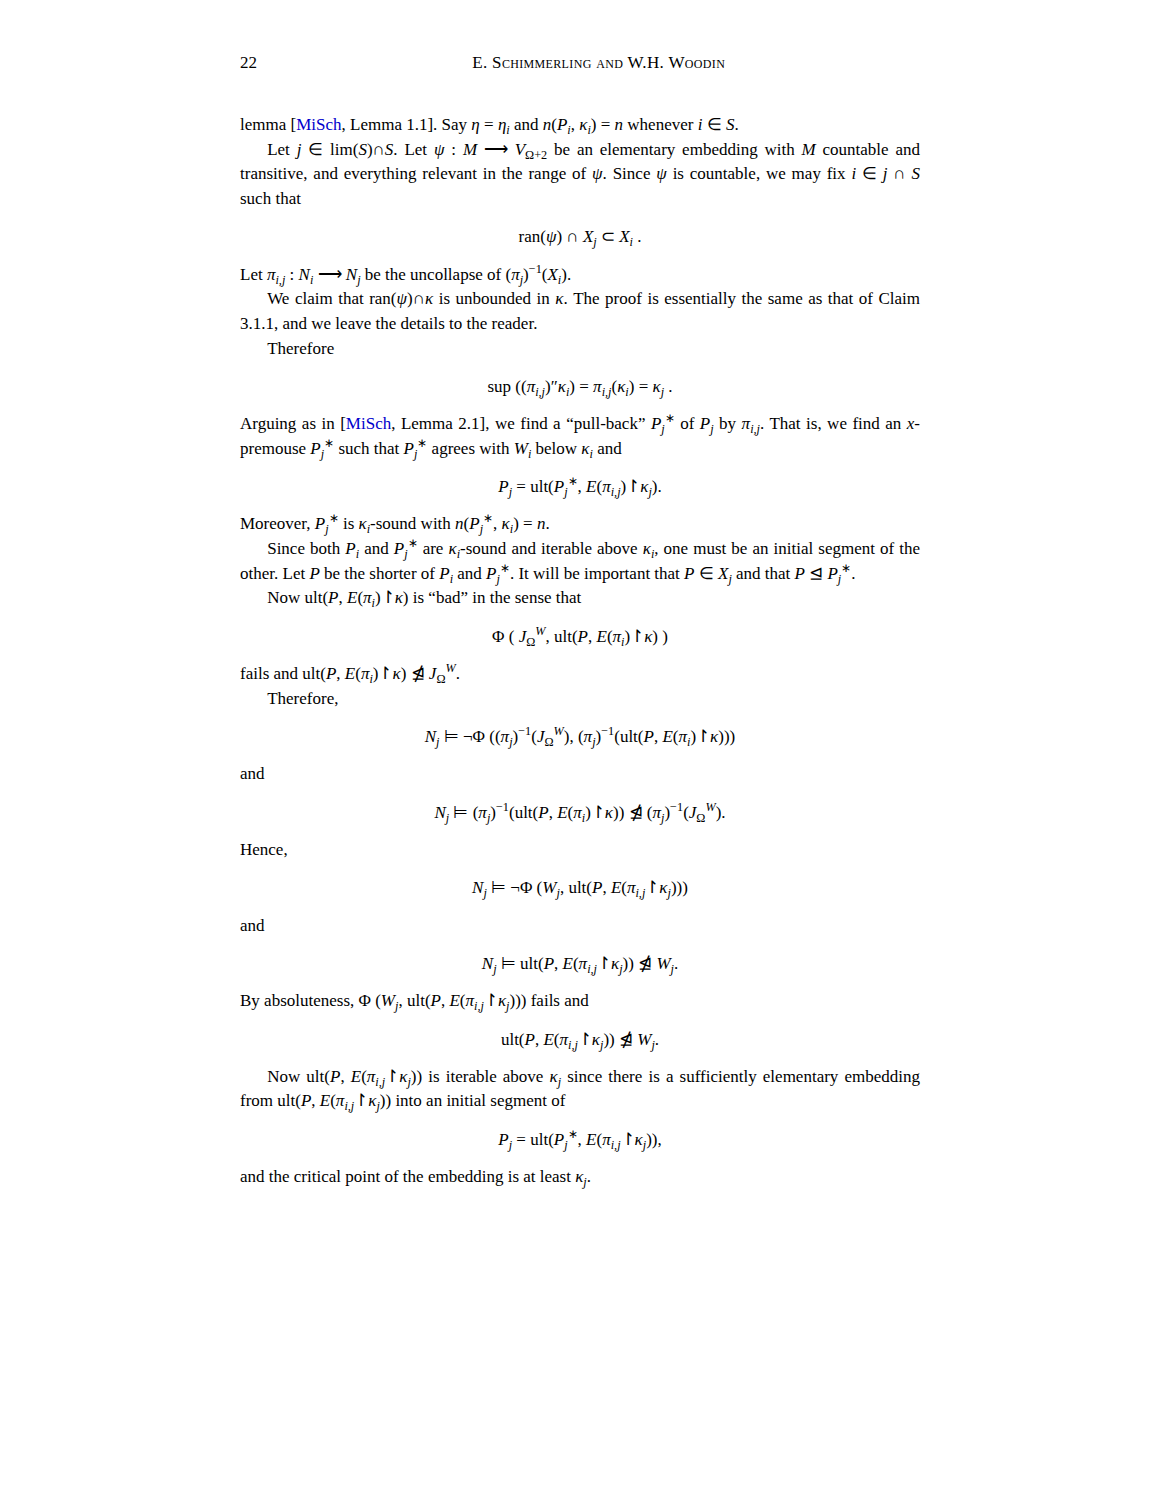22 E. Schimmerling and W.H. Woodin
lemma [MiSch, Lemma 1.1]. Say η = ηi and n(Pi, κi) = n whenever i ∈ S.
Let j ∈ lim(S)∩S. Let ψ : M ⟶ VΩ+2 be an elementary embedding with M countable and transitive, and everything relevant in the range of ψ. Since ψ is countable, we may fix i ∈ j ∩ S such that
ran(ψ) ∩ Xj ⊂ Xi .
Let πi,j : Ni ⟶ Nj be the uncollapse of (πj)−1(Xi).
We claim that ran(ψ)∩κ is unbounded in κ. The proof is essentially the same as that of Claim 3.1.1, and we leave the details to the reader.
Therefore
sup ((πi,j)″κi) = πi,j(κi) = κj .
Arguing as in [MiSch, Lemma 2.1], we find a “pull-back” Pj∗ of Pj by πi,j. That is, we find an x-premouse Pj∗ such that Pj∗ agrees with Wi below κi and
Pj = ult(Pj∗, E(πi,j)↾κj).
Moreover, Pj∗ is κi-sound with n(Pj∗, κi) = n.
Since both Pi and Pj∗ are κi-sound and iterable above κi, one must be an initial segment of the other. Let P be the shorter of Pi and Pj∗. It will be important that P ∈ Xj and that P ⊴ Pj∗.
Now ult(P, E(πi)↾κ) is “bad” in the sense that
Φ ( JΩW, ult(P, E(πi)↾κ) )
fails and ult(P, E(πi)↾κ) ⋬ JΩW.
Therefore,
Nj ⊨ ¬Φ ((πj)−1(JΩW), (πj)−1(ult(P, E(πi)↾κ)))
and
Nj ⊨ (πj)−1(ult(P, E(πi)↾κ)) ⋬ (πj)−1(JΩW).
Hence,
Nj ⊨ ¬Φ (Wj, ult(P, E(πi,j↾κj)))
and
Nj ⊨ ult(P, E(πi,j↾κj)) ⋬ Wj.
By absoluteness, Φ (Wj, ult(P, E(πi,j↾κj))) fails and
ult(P, E(πi,j↾κj)) ⋬ Wj.
Now ult(P, E(πi,j↾κj)) is iterable above κj since there is a sufficiently elementary embedding from ult(P, E(πi,j↾κj)) into an initial segment of
Pj = ult(Pj∗, E(πi,j↾κj)),
and the critical point of the embedding is at least κj.